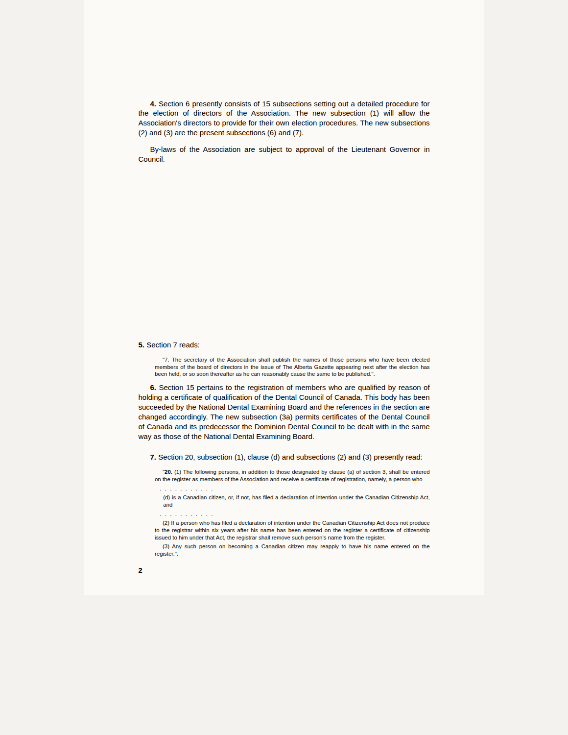4. Section 6 presently consists of 15 subsections setting out a detailed procedure for the election of directors of the Association. The new subsection (1) will allow the Association's directors to provide for their own election procedures. The new subsections (2) and (3) are the present subsections (6) and (7).
By-laws of the Association are subject to approval of the Lieutenant Governor in Council.
5. Section 7 reads:
"7. The secretary of the Association shall publish the names of those persons who have been elected members of the board of directors in the issue of The Alberta Gazette appearing next after the election has been held, or so soon thereafter as he can reasonably cause the same to be published.".
6. Section 15 pertains to the registration of members who are qualified by reason of holding a certificate of qualification of the Dental Council of Canada. This body has been succeeded by the National Dental Examining Board and the references in the section are changed accordingly. The new subsection (3a) permits certificates of the Dental Council of Canada and its predecessor the Dominion Dental Council to be dealt with in the same way as those of the National Dental Examining Board.
7. Section 20, subsection (1), clause (d) and subsections (2) and (3) presently read:
"20. (1) The following persons, in addition to those designated by clause (a) of section 3, shall be entered on the register as members of the Association and receive a certificate of registration, namely, a person who
. . . . . . . . . . .
(d) is a Canadian citizen, or, if not, has filed a declaration of intention under the Canadian Citizenship Act, and
. . . . . . . . . . .
(2) If a person who has filed a declaration of intention under the Canadian Citizenship Act does not produce to the registrar within six years after his name has been entered on the register a certificate of citizenship issued to him under that Act, the registrar shall remove such person's name from the register.
(3) Any such person on becoming a Canadian citizen may reapply to have his name entered on the register.".
2